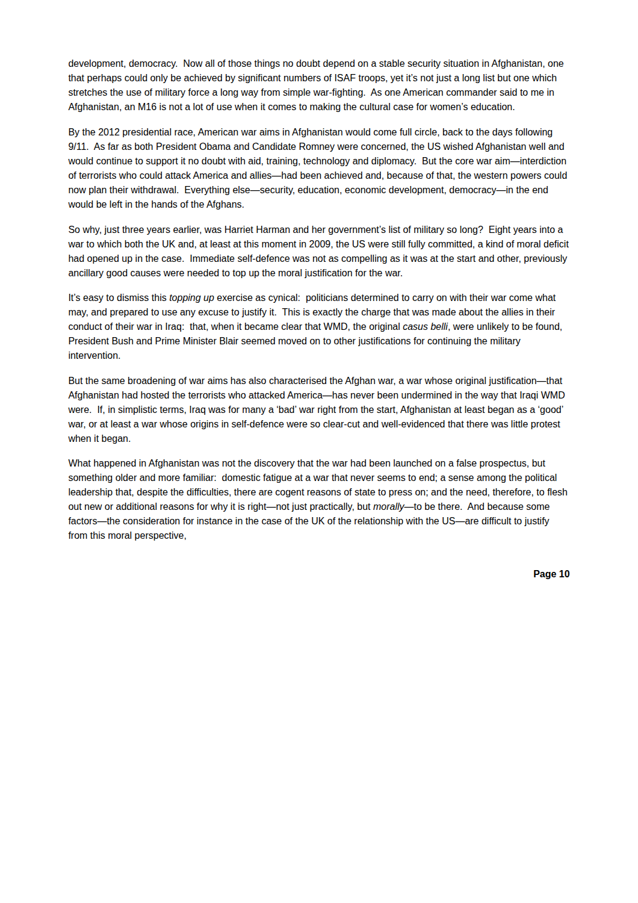development, democracy. Now all of those things no doubt depend on a stable security situation in Afghanistan, one that perhaps could only be achieved by significant numbers of ISAF troops, yet it’s not just a long list but one which stretches the use of military force a long way from simple war-fighting. As one American commander said to me in Afghanistan, an M16 is not a lot of use when it comes to making the cultural case for women’s education.
By the 2012 presidential race, American war aims in Afghanistan would come full circle, back to the days following 9/11. As far as both President Obama and Candidate Romney were concerned, the US wished Afghanistan well and would continue to support it no doubt with aid, training, technology and diplomacy. But the core war aim—interdiction of terrorists who could attack America and allies—had been achieved and, because of that, the western powers could now plan their withdrawal. Everything else—security, education, economic development, democracy—in the end would be left in the hands of the Afghans.
So why, just three years earlier, was Harriet Harman and her government’s list of military so long? Eight years into a war to which both the UK and, at least at this moment in 2009, the US were still fully committed, a kind of moral deficit had opened up in the case. Immediate self-defence was not as compelling as it was at the start and other, previously ancillary good causes were needed to top up the moral justification for the war.
It’s easy to dismiss this topping up exercise as cynical: politicians determined to carry on with their war come what may, and prepared to use any excuse to justify it. This is exactly the charge that was made about the allies in their conduct of their war in Iraq: that, when it became clear that WMD, the original casus belli, were unlikely to be found, President Bush and Prime Minister Blair seemed moved on to other justifications for continuing the military intervention.
But the same broadening of war aims has also characterised the Afghan war, a war whose original justification—that Afghanistan had hosted the terrorists who attacked America—has never been undermined in the way that Iraqi WMD were. If, in simplistic terms, Iraq was for many a ‘bad’ war right from the start, Afghanistan at least began as a ‘good’ war, or at least a war whose origins in self-defence were so clear-cut and well-evidenced that there was little protest when it began.
What happened in Afghanistan was not the discovery that the war had been launched on a false prospectus, but something older and more familiar: domestic fatigue at a war that never seems to end; a sense among the political leadership that, despite the difficulties, there are cogent reasons of state to press on; and the need, therefore, to flesh out new or additional reasons for why it is right—not just practically, but morally—to be there. And because some factors—the consideration for instance in the case of the UK of the relationship with the US—are difficult to justify from this moral perspective,
Page 10